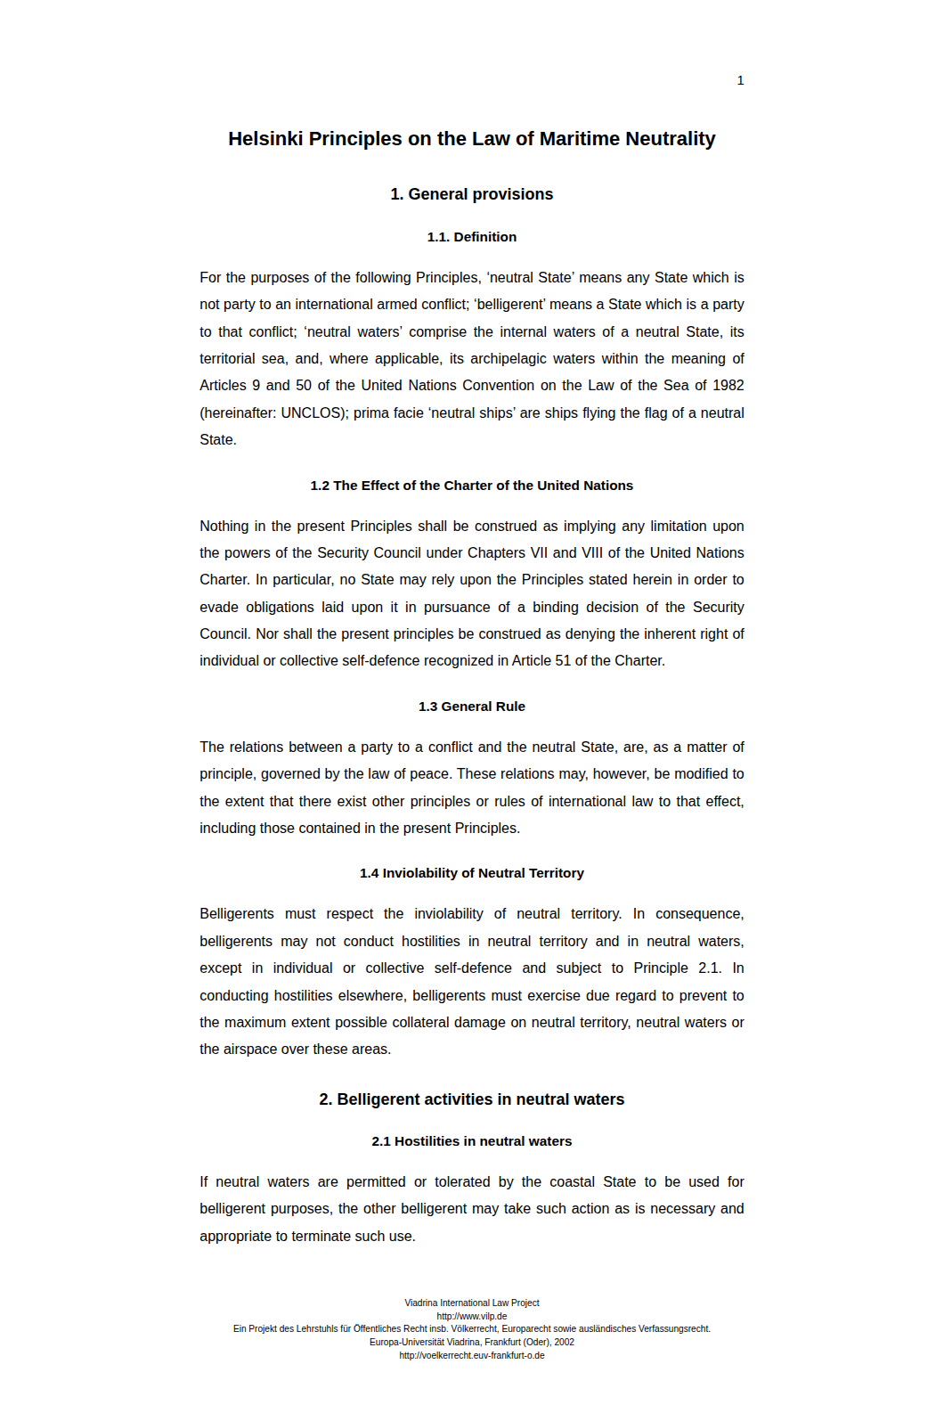1
Helsinki Principles on the Law of Maritime Neutrality
1. General provisions
1.1. Definition
For the purposes of the following Principles, ‘neutral State’ means any State which is not party to an international armed conflict; ‘belligerent’ means a State which is a party to that conflict; ‘neutral waters’ comprise the internal waters of a neutral State, its territorial sea, and, where applicable, its archipelagic waters within the meaning of Articles 9 and 50 of the United Nations Convention on the Law of the Sea of 1982 (hereinafter: UNCLOS); prima facie ‘neutral ships’ are ships flying the flag of a neutral State.
1.2 The Effect of the Charter of the United Nations
Nothing in the present Principles shall be construed as implying any limitation upon the powers of the Security Council under Chapters VII and VIII of the United Nations Charter. In particular, no State may rely upon the Principles stated herein in order to evade obligations laid upon it in pursuance of a binding decision of the Security Council. Nor shall the present principles be construed as denying the inherent right of individual or collective self-defence recognized in Article 51 of the Charter.
1.3 General Rule
The relations between a party to a conflict and the neutral State, are, as a matter of principle, governed by the law of peace. These relations may, however, be modified to the extent that there exist other principles or rules of international law to that effect, including those contained in the present Principles.
1.4 Inviolability of Neutral Territory
Belligerents must respect the inviolability of neutral territory. In consequence, belligerents may not conduct hostilities in neutral territory and in neutral waters, except in individual or collective self-defence and subject to Principle 2.1. In conducting hostilities elsewhere, belligerents must exercise due regard to prevent to the maximum extent possible collateral damage on neutral territory, neutral waters or the airspace over these areas.
2. Belligerent activities in neutral waters
2.1 Hostilities in neutral waters
If neutral waters are permitted or tolerated by the coastal State to be used for belligerent purposes, the other belligerent may take such action as is necessary and appropriate to terminate such use.
Viadrina International Law Project
http://www.vilp.de
Ein Projekt des Lehrstuhls für Öffentliches Recht insb. Völkerrecht, Europarecht sowie ausländisches Verfassungsrecht.
Europa-Universität Viadrina, Frankfurt (Oder), 2002
http://voelkerrecht.euv-frankfurt-o.de